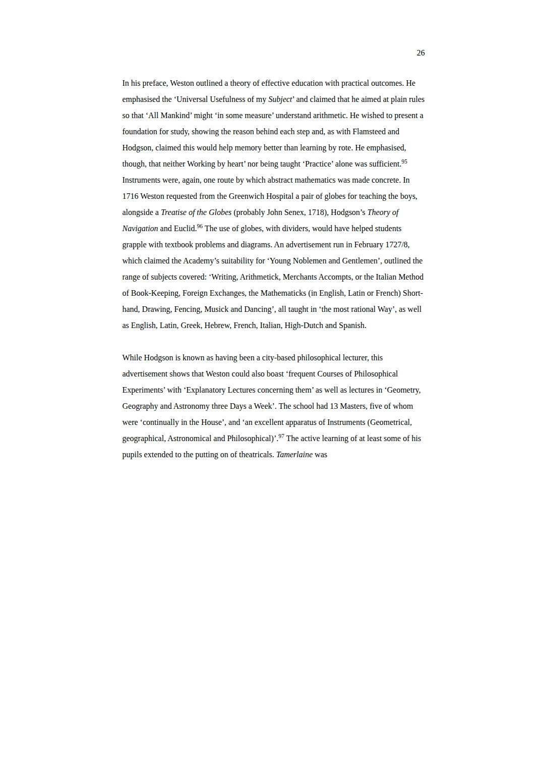26
In his preface, Weston outlined a theory of effective education with practical outcomes. He emphasised the ‘Universal Usefulness of my Subject’ and claimed that he aimed at plain rules so that ‘All Mankind’ might ‘in some measure’ understand arithmetic. He wished to present a foundation for study, showing the reason behind each step and, as with Flamsteed and Hodgson, claimed this would help memory better than learning by rote. He emphasised, though, that neither Working by heart’ nor being taught ‘Practice’ alone was sufficient.95 Instruments were, again, one route by which abstract mathematics was made concrete. In 1716 Weston requested from the Greenwich Hospital a pair of globes for teaching the boys, alongside a Treatise of the Globes (probably John Senex, 1718), Hodgson’s Theory of Navigation and Euclid.96 The use of globes, with dividers, would have helped students grapple with textbook problems and diagrams. An advertisement run in February 1727/8, which claimed the Academy’s suitability for ‘Young Noblemen and Gentlemen’, outlined the range of subjects covered: ‘Writing, Arithmetick, Merchants Accompts, or the Italian Method of Book-Keeping, Foreign Exchanges, the Mathematicks (in English, Latin or French) Short-hand, Drawing, Fencing, Musick and Dancing’, all taught in ‘the most rational Way’, as well as English, Latin, Greek, Hebrew, French, Italian, High-Dutch and Spanish.
While Hodgson is known as having been a city-based philosophical lecturer, this advertisement shows that Weston could also boast ‘frequent Courses of Philosophical Experiments’ with ‘Explanatory Lectures concerning them’ as well as lectures in ‘Geometry, Geography and Astronomy three Days a Week’. The school had 13 Masters, five of whom were ‘continually in the House’, and ‘an excellent apparatus of Instruments (Geometrical, geographical, Astronomical and Philosophical)’.97 The active learning of at least some of his pupils extended to the putting on of theatricals. Tamerlaine was